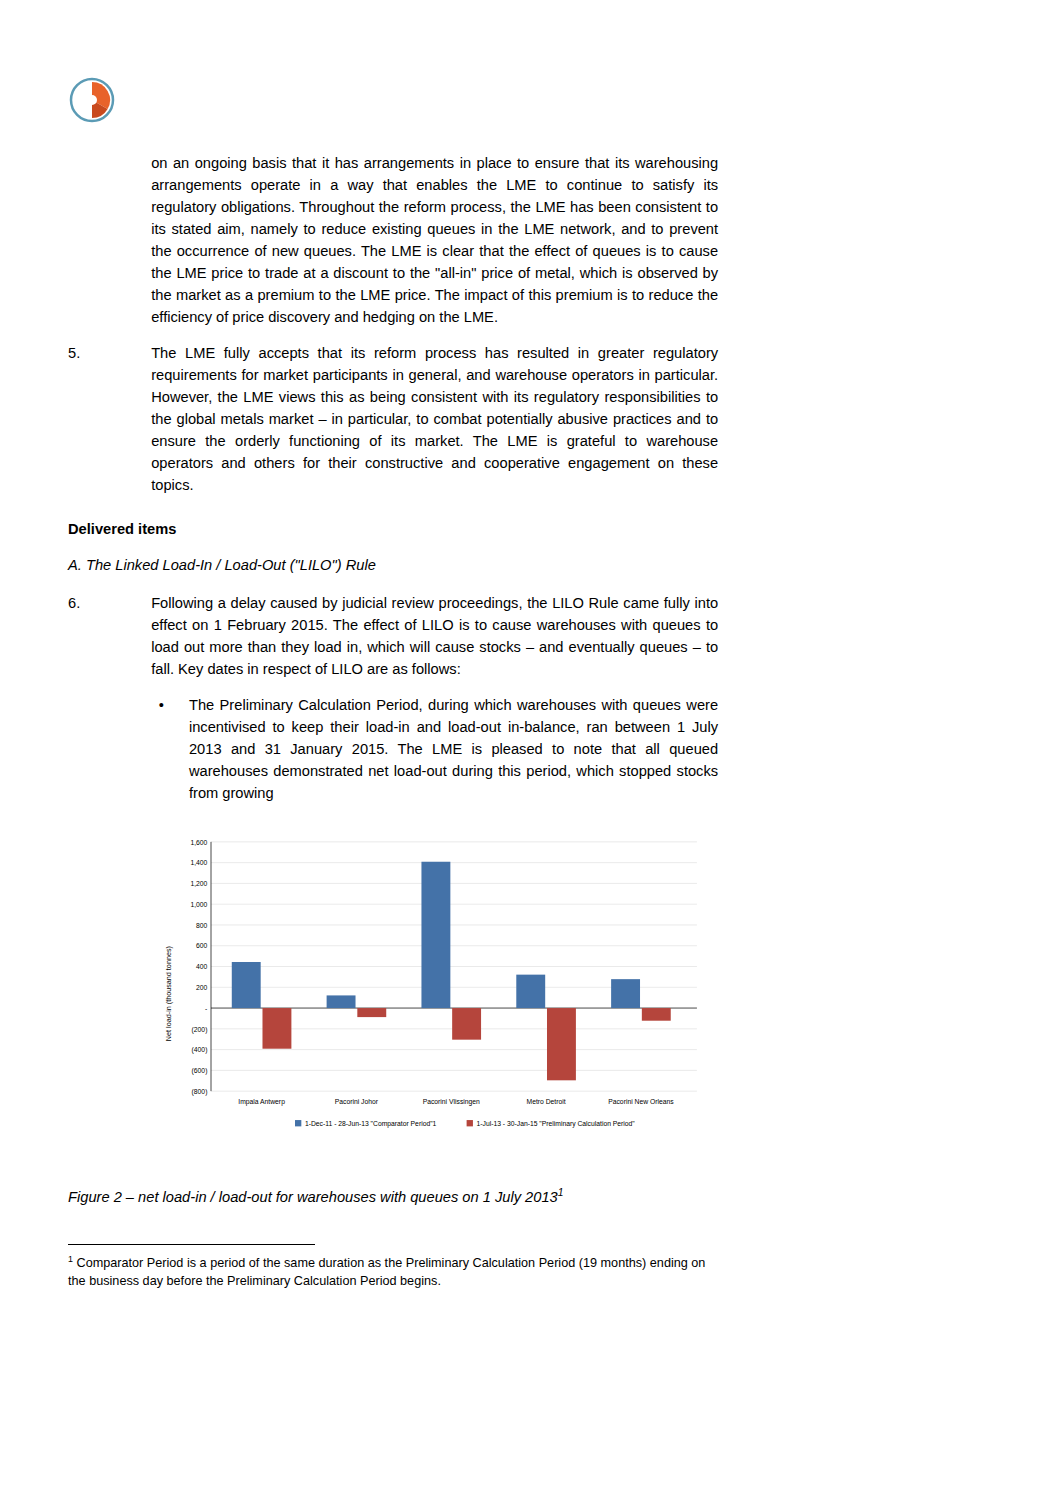on an ongoing basis that it has arrangements in place to ensure that its warehousing arrangements operate in a way that enables the LME to continue to satisfy its regulatory obligations. Throughout the reform process, the LME has been consistent to its stated aim, namely to reduce existing queues in the LME network, and to prevent the occurrence of new queues. The LME is clear that the effect of queues is to cause the LME price to trade at a discount to the "all-in" price of metal, which is observed by the market as a premium to the LME price. The impact of this premium is to reduce the efficiency of price discovery and hedging on the LME.
5. The LME fully accepts that its reform process has resulted in greater regulatory requirements for market participants in general, and warehouse operators in particular. However, the LME views this as being consistent with its regulatory responsibilities to the global metals market – in particular, to combat potentially abusive practices and to ensure the orderly functioning of its market. The LME is grateful to warehouse operators and others for their constructive and cooperative engagement on these topics.
Delivered items
A. The Linked Load-In / Load-Out ("LILO") Rule
6. Following a delay caused by judicial review proceedings, the LILO Rule came fully into effect on 1 February 2015. The effect of LILO is to cause warehouses with queues to load out more than they load in, which will cause stocks – and eventually queues – to fall. Key dates in respect of LILO are as follows:
• The Preliminary Calculation Period, during which warehouses with queues were incentivised to keep their load-in and load-out in-balance, ran between 1 July 2013 and 31 January 2015. The LME is pleased to note that all queued warehouses demonstrated net load-out during this period, which stopped stocks from growing
Net load-in (thousand tonnes) 1,600 1,400 1,200 1,000 800 600 400 200 - (200) (400) (600) (800) Impala Antwerp Pacorini Johor Pacorini Vlissingen Metro Detroit Pacorini New Orleans 1-Dec-11 - 28-Jun-13 "Comparator Period"1 1-Jul-13 - 30-Jan-15 "Preliminary Calculation Period"
Figure 2 – net load-in / load-out for warehouses with queues on 1 July 20131
1 Comparator Period is a period of the same duration as the Preliminary Calculation Period (19 months) ending on the business day before the Preliminary Calculation Period begins.